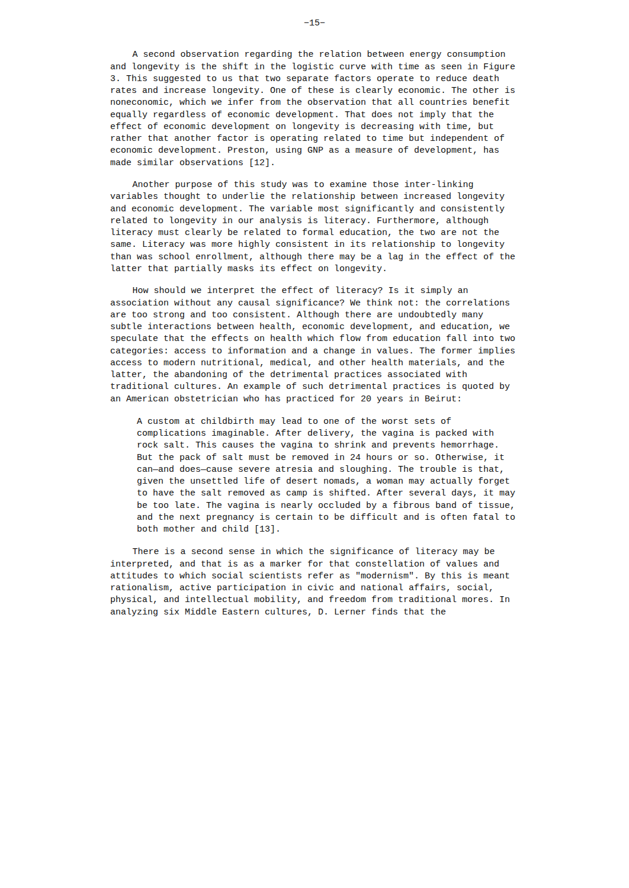−15−
A second observation regarding the relation between energy consumption and longevity is the shift in the logistic curve with time as seen in Figure 3. This suggested to us that two separate factors operate to reduce death rates and increase longevity. One of these is clearly economic. The other is noneconomic, which we infer from the observation that all countries benefit equally regardless of economic development. That does not imply that the effect of economic development on longevity is decreasing with time, but rather that another factor is operating related to time but independent of economic development. Preston, using GNP as a measure of development, has made similar observations [12].
Another purpose of this study was to examine those inter-linking variables thought to underlie the relationship between increased longevity and economic development. The variable most significantly and consistently related to longevity in our analysis is literacy. Furthermore, although literacy must clearly be related to formal education, the two are not the same. Literacy was more highly consistent in its relationship to longevity than was school enrollment, although there may be a lag in the effect of the latter that partially masks its effect on longevity.
How should we interpret the effect of literacy? Is it simply an association without any causal significance? We think not: the correlations are too strong and too consistent. Although there are undoubtedly many subtle interactions between health, economic development, and education, we speculate that the effects on health which flow from education fall into two categories: access to information and a change in values. The former implies access to modern nutritional, medical, and other health materials, and the latter, the abandoning of the detrimental practices associated with traditional cultures. An example of such detrimental practices is quoted by an American obstetrician who has practiced for 20 years in Beirut:
A custom at childbirth may lead to one of the worst sets of complications imaginable. After delivery, the vagina is packed with rock salt. This causes the vagina to shrink and prevents hemorrhage. But the pack of salt must be removed in 24 hours or so. Otherwise, it can—and does—cause severe atresia and sloughing. The trouble is that, given the unsettled life of desert nomads, a woman may actually forget to have the salt removed as camp is shifted. After several days, it may be too late. The vagina is nearly occluded by a fibrous band of tissue, and the next pregnancy is certain to be difficult and is often fatal to both mother and child [13].
There is a second sense in which the significance of literacy may be interpreted, and that is as a marker for that constellation of values and attitudes to which social scientists refer as "modernism". By this is meant rationalism, active participation in civic and national affairs, social, physical, and intellectual mobility, and freedom from traditional mores. In analyzing six Middle Eastern cultures, D. Lerner finds that the